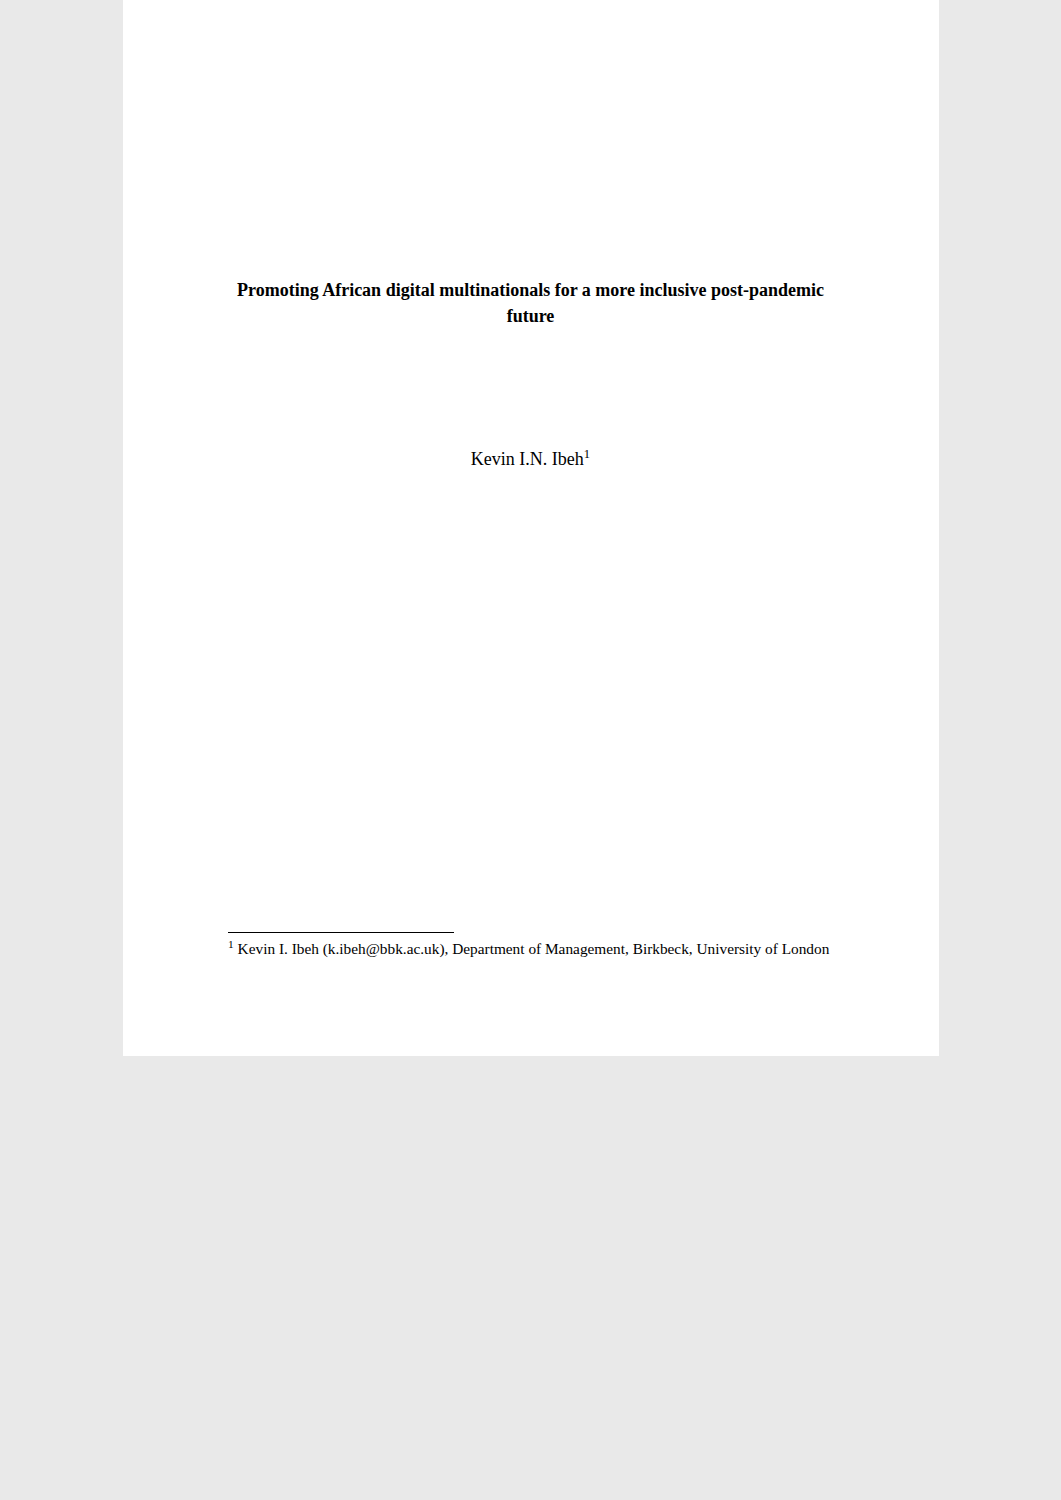Promoting African digital multinationals for a more inclusive post-pandemic future
Kevin I.N. Ibeh1
1 Kevin I. Ibeh (k.ibeh@bbk.ac.uk), Department of Management, Birkbeck, University of London